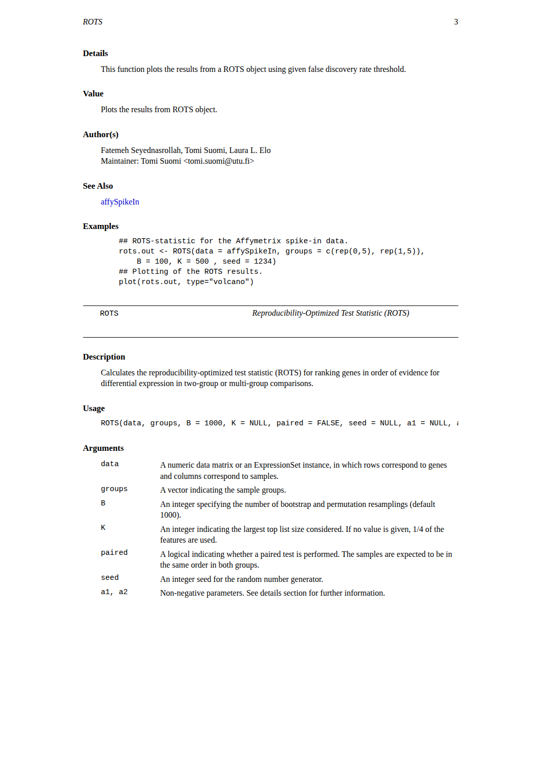ROTS 3
Details
This function plots the results from a ROTS object using given false discovery rate threshold.
Value
Plots the results from ROTS object.
Author(s)
Fatemeh Seyednasrollah, Tomi Suomi, Laura L. Elo
Maintainer: Tomi Suomi <tomi.suomi@utu.fi>
See Also
affySpikeIn
Examples
    ## ROTS-statistic for the Affymetrix spike-in data.
    rots.out <- ROTS(data = affySpikeIn, groups = c(rep(0,5), rep(1,5)),
        B = 100, K = 500 , seed = 1234)
    ## Plotting of the ROTS results.
    plot(rots.out, type="volcano")
ROTS Reproducibility-Optimized Test Statistic (ROTS)
Description
Calculates the reproducibility-optimized test statistic (ROTS) for ranking genes in order of evidence for differential expression in two-group or multi-group comparisons.
Usage
ROTS(data, groups, B = 1000, K = NULL, paired = FALSE, seed = NULL, a1 = NULL, a2 = NULL, log = TRUE, pr
Arguments
| data | A numeric data matrix or an ExpressionSet instance, in which rows correspond to genes and columns correspond to samples. |
| groups | A vector indicating the sample groups. |
| B | An integer specifying the number of bootstrap and permutation resamplings (default 1000). |
| K | An integer indicating the largest top list size considered. If no value is given, 1/4 of the features are used. |
| paired | A logical indicating whether a paired test is performed. The samples are expected to be in the same order in both groups. |
| seed | An integer seed for the random number generator. |
| a1, a2 | Non-negative parameters. See details section for further information. |